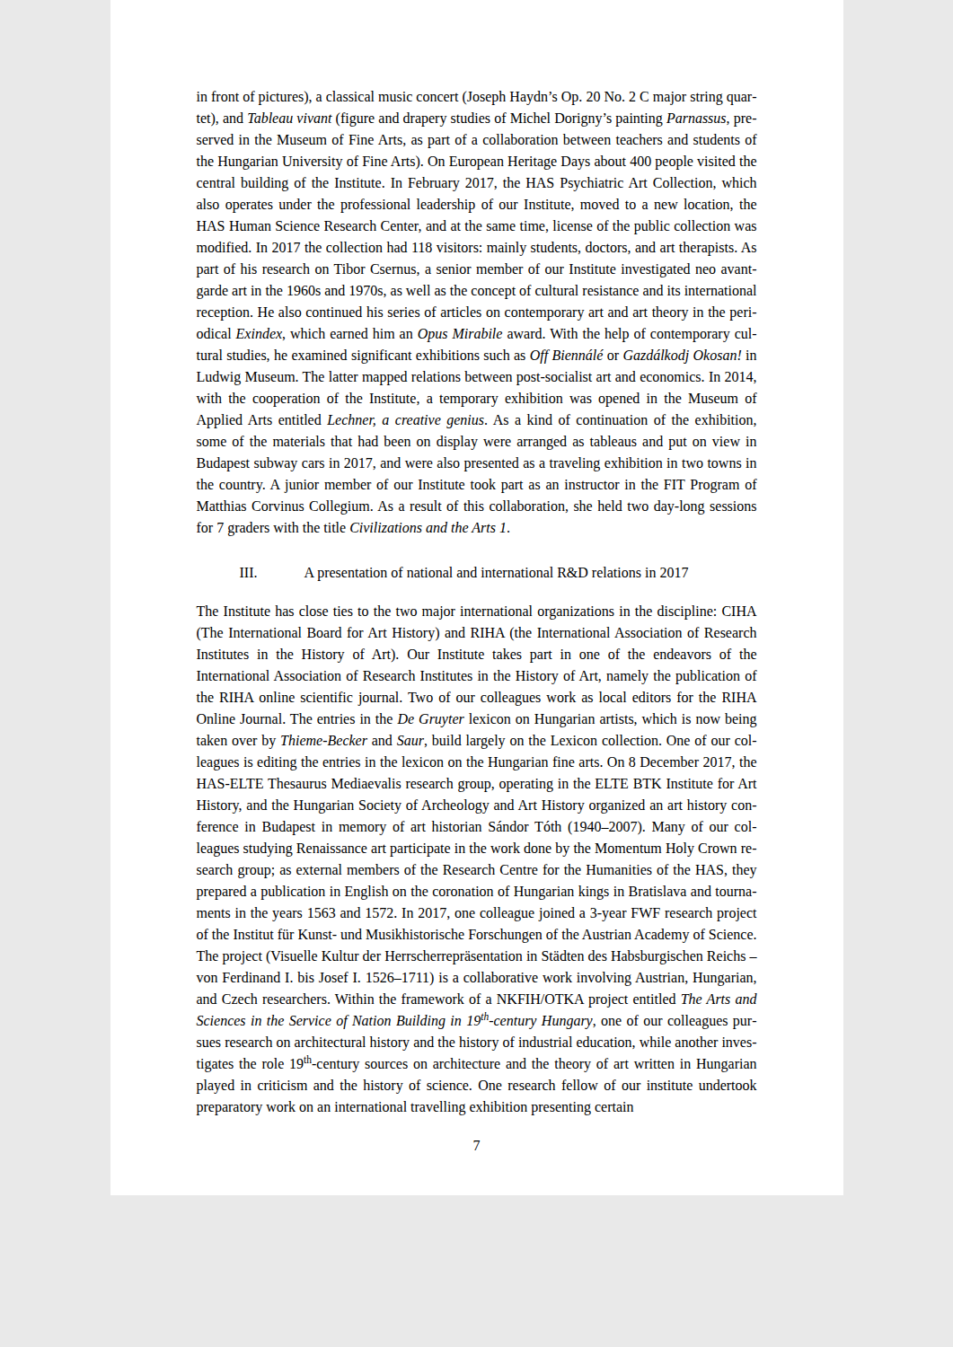in front of pictures), a classical music concert (Joseph Haydn’s Op. 20 No. 2 C major string quartet), and Tableau vivant (figure and drapery studies of Michel Dorigny’s painting Parnassus, preserved in the Museum of Fine Arts, as part of a collaboration between teachers and students of the Hungarian University of Fine Arts). On European Heritage Days about 400 people visited the central building of the Institute. In February 2017, the HAS Psychiatric Art Collection, which also operates under the professional leadership of our Institute, moved to a new location, the HAS Human Science Research Center, and at the same time, license of the public collection was modified. In 2017 the collection had 118 visitors: mainly students, doctors, and art therapists. As part of his research on Tibor Csernus, a senior member of our Institute investigated neo avantgarde art in the 1960s and 1970s, as well as the concept of cultural resistance and its international reception. He also continued his series of articles on contemporary art and art theory in the periodical Exindex, which earned him an Opus Mirabile award. With the help of contemporary cultural studies, he examined significant exhibitions such as Off Biennálé or Gazdálkodj Okosan! in Ludwig Museum. The latter mapped relations between post-socialist art and economics. In 2014, with the cooperation of the Institute, a temporary exhibition was opened in the Museum of Applied Arts entitled Lechner, a creative genius. As a kind of continuation of the exhibition, some of the materials that had been on display were arranged as tableaus and put on view in Budapest subway cars in 2017, and were also presented as a traveling exhibition in two towns in the country. A junior member of our Institute took part as an instructor in the FIT Program of Matthias Corvinus Collegium. As a result of this collaboration, she held two day-long sessions for 7 graders with the title Civilizations and the Arts 1.
III. A presentation of national and international R&D relations in 2017
The Institute has close ties to the two major international organizations in the discipline: CIHA (The International Board for Art History) and RIHA (the International Association of Research Institutes in the History of Art). Our Institute takes part in one of the endeavors of the International Association of Research Institutes in the History of Art, namely the publication of the RIHA online scientific journal. Two of our colleagues work as local editors for the RIHA Online Journal. The entries in the De Gruyter lexicon on Hungarian artists, which is now being taken over by Thieme-Becker and Saur, build largely on the Lexicon collection. One of our colleagues is editing the entries in the lexicon on the Hungarian fine arts. On 8 December 2017, the HAS-ELTE Thesaurus Mediaevalis research group, operating in the ELTE BTK Institute for Art History, and the Hungarian Society of Archeology and Art History organized an art history conference in Budapest in memory of art historian Sándor Tóth (1940–2007). Many of our colleagues studying Renaissance art participate in the work done by the Momentum Holy Crown research group; as external members of the Research Centre for the Humanities of the HAS, they prepared a publication in English on the coronation of Hungarian kings in Bratislava and tournaments in the years 1563 and 1572. In 2017, one colleague joined a 3-year FWF research project of the Institut für Kunst- und Musikhistorische Forschungen of the Austrian Academy of Science. The project (Visuelle Kultur der Herrscherrepräsentation in Städten des Habsburgischen Reichs – von Ferdinand I. bis Josef I. 1526–1711) is a collaborative work involving Austrian, Hungarian, and Czech researchers. Within the framework of a NKFIH/OTKA project entitled The Arts and Sciences in the Service of Nation Building in 19th-century Hungary, one of our colleagues pursues research on architectural history and the history of industrial education, while another investigates the role 19th-century sources on architecture and the theory of art written in Hungarian played in criticism and the history of science. One research fellow of our institute undertook preparatory work on an international travelling exhibition presenting certain
7